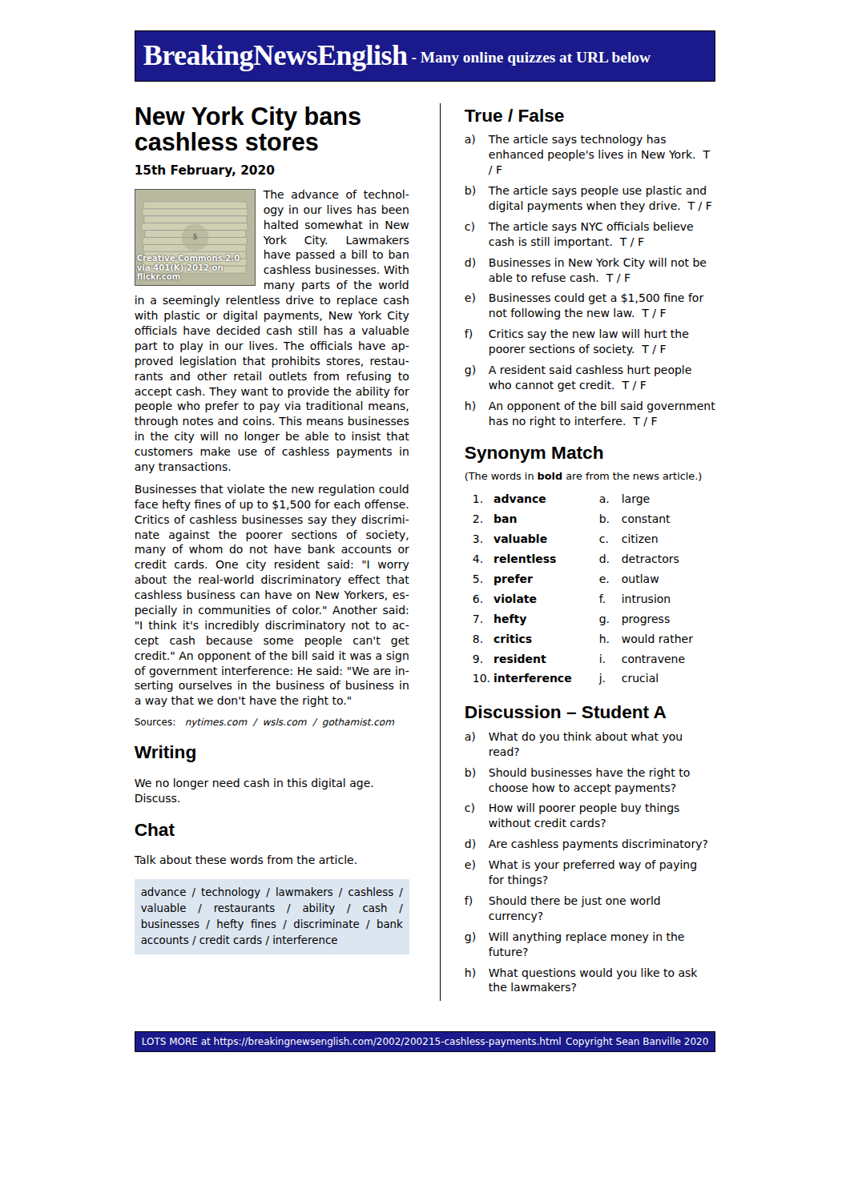BreakingNewsEnglish - Many online quizzes at URL below
New York City bans cashless stores
15th February, 2020
Creative Commons 2.0
via 401(K) 2012 on flickr.com
The advance of technology in our lives has been halted somewhat in New York City. Lawmakers have passed a bill to ban cashless businesses. With many parts of the world in a seemingly relentless drive to replace cash with plastic or digital payments, New York City officials have decided cash still has a valuable part to play in our lives. The officials have approved legislation that prohibits stores, restaurants and other retail outlets from refusing to accept cash. They want to provide the ability for people who prefer to pay via traditional means, through notes and coins. This means businesses in the city will no longer be able to insist that customers make use of cashless payments in any transactions.
Businesses that violate the new regulation could face hefty fines of up to $1,500 for each offense. Critics of cashless businesses say they discriminate against the poorer sections of society, many of whom do not have bank accounts or credit cards. One city resident said: "I worry about the real-world discriminatory effect that cashless business can have on New Yorkers, especially in communities of color." Another said: "I think it's incredibly discriminatory not to accept cash because some people can't get credit." An opponent of the bill said it was a sign of government interference: He said: "We are inserting ourselves in the business of business in a way that we don't have the right to."
Sources: nytimes.com / wsls.com / gothamist.com
Writing
We no longer need cash in this digital age. Discuss.
Chat
Talk about these words from the article.
advance / technology / lawmakers / cashless / valuable / restaurants / ability / cash / businesses / hefty fines / discriminate / bank accounts / credit cards / interference
True / False
a) The article says technology has enhanced people's lives in New York. T / F
b) The article says people use plastic and digital payments when they drive. T / F
c) The article says NYC officials believe cash is still important. T / F
d) Businesses in New York City will not be able to refuse cash. T / F
e) Businesses could get a $1,500 fine for not following the new law. T / F
f) Critics say the new law will hurt the poorer sections of society. T / F
g) A resident said cashless hurt people who cannot get credit. T / F
h) An opponent of the bill said government has no right to interfere. T / F
Synonym Match
(The words in bold are from the news article.)
| 1. | advance | a. | large |
| 2. | ban | b. | constant |
| 3. | valuable | c. | citizen |
| 4. | relentless | d. | detractors |
| 5. | prefer | e. | outlaw |
| 6. | violate | f. | intrusion |
| 7. | hefty | g. | progress |
| 8. | critics | h. | would rather |
| 9. | resident | i. | contravene |
| 10. | interference | j. | crucial |
Discussion – Student A
a) What do you think about what you read?
b) Should businesses have the right to choose how to accept payments?
c) How will poorer people buy things without credit cards?
d) Are cashless payments discriminatory?
e) What is your preferred way of paying for things?
f) Should there be just one world currency?
g) Will anything replace money in the future?
h) What questions would you like to ask the lawmakers?
LOTS MORE at https://breakingnewsenglish.com/2002/200215-cashless-payments.html Copyright Sean Banville 2020